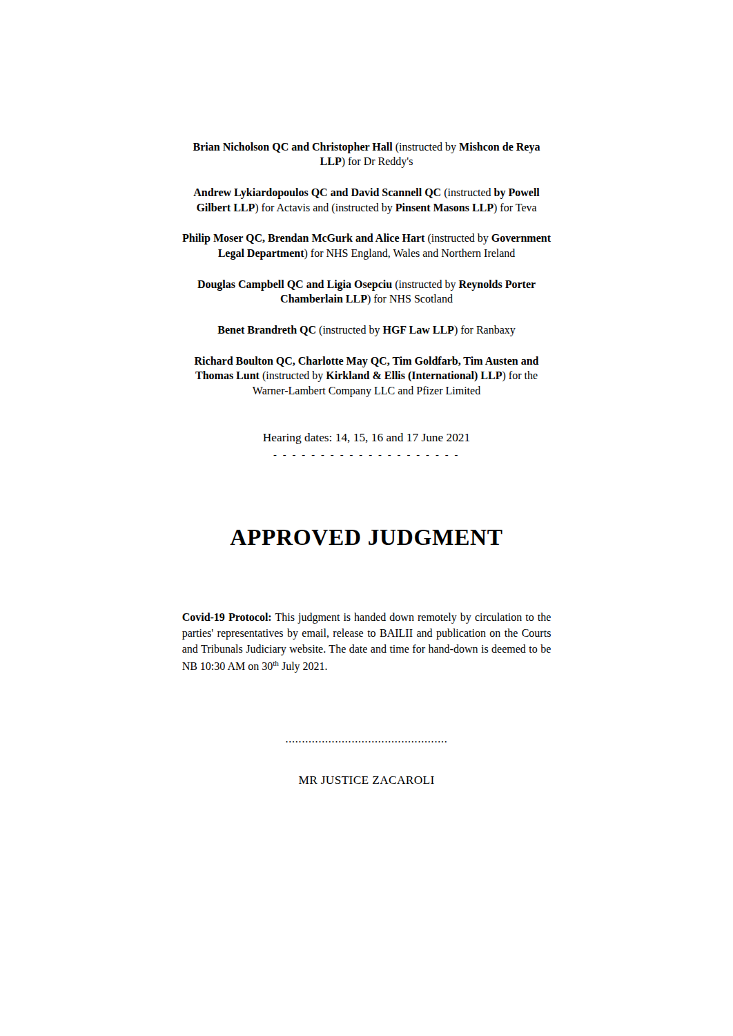Brian Nicholson QC and Christopher Hall (instructed by Mishcon de Reya LLP) for Dr Reddy's
Andrew Lykiardopoulos QC and David Scannell QC (instructed by Powell Gilbert LLP) for Actavis and (instructed by Pinsent Masons LLP) for Teva
Philip Moser QC, Brendan McGurk and Alice Hart (instructed by Government Legal Department) for NHS England, Wales and Northern Ireland
Douglas Campbell QC and Ligia Osepciu (instructed by Reynolds Porter Chamberlain LLP) for NHS Scotland
Benet Brandreth QC (instructed by HGF Law LLP) for Ranbaxy
Richard Boulton QC, Charlotte May QC, Tim Goldfarb, Tim Austen and Thomas Lunt (instructed by Kirkland & Ellis (International) LLP) for the Warner-Lambert Company LLC and Pfizer Limited
Hearing dates: 14, 15, 16 and 17 June 2021
- - - - - - - - - - - - - - - - - - - -
APPROVED JUDGMENT
Covid-19 Protocol: This judgment is handed down remotely by circulation to the parties' representatives by email, release to BAILII and publication on the Courts and Tribunals Judiciary website. The date and time for hand-down is deemed to be NB 10:30 AM on 30th July 2021.
.................................................
MR JUSTICE ZACAROLI